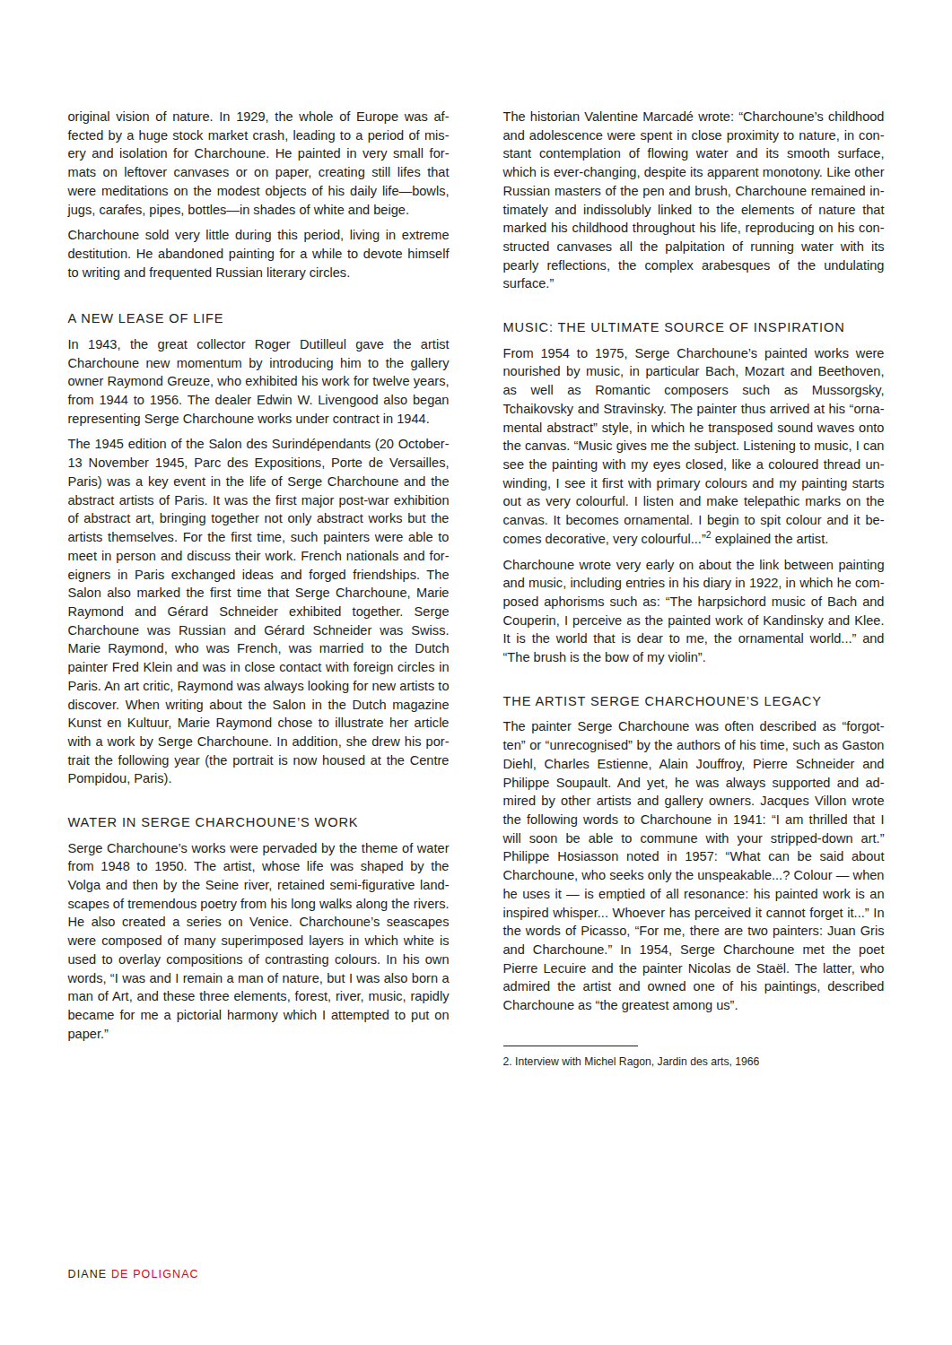original vision of nature. In 1929, the whole of Europe was affected by a huge stock market crash, leading to a period of misery and isolation for Charchoune. He painted in very small formats on leftover canvases or on paper, creating still lifes that were meditations on the modest objects of his daily life—bowls, jugs, carafes, pipes, bottles—in shades of white and beige.
Charchoune sold very little during this period, living in extreme destitution. He abandoned painting for a while to devote himself to writing and frequented Russian literary circles.
A new lease of life
In 1943, the great collector Roger Dutilleul gave the artist Charchoune new momentum by introducing him to the gallery owner Raymond Greuze, who exhibited his work for twelve years, from 1944 to 1956. The dealer Edwin W. Livengood also began representing Serge Charchoune works under contract in 1944.
The 1945 edition of the Salon des Surindépendants (20 October-13 November 1945, Parc des Expositions, Porte de Versailles, Paris) was a key event in the life of Serge Charchoune and the abstract artists of Paris. It was the first major post-war exhibition of abstract art, bringing together not only abstract works but the artists themselves. For the first time, such painters were able to meet in person and discuss their work. French nationals and foreigners in Paris exchanged ideas and forged friendships. The Salon also marked the first time that Serge Charchoune, Marie Raymond and Gérard Schneider exhibited together. Serge Charchoune was Russian and Gérard Schneider was Swiss. Marie Raymond, who was French, was married to the Dutch painter Fred Klein and was in close contact with foreign circles in Paris. An art critic, Raymond was always looking for new artists to discover. When writing about the Salon in the Dutch magazine Kunst en Kultuur, Marie Raymond chose to illustrate her article with a work by Serge Charchoune. In addition, she drew his portrait the following year (the portrait is now housed at the Centre Pompidou, Paris).
Water in Serge Charchoune’s work
Serge Charchoune’s works were pervaded by the theme of water from 1948 to 1950. The artist, whose life was shaped by the Volga and then by the Seine river, retained semi-figurative landscapes of tremendous poetry from his long walks along the rivers. He also created a series on Venice. Charchoune’s seascapes were composed of many superimposed layers in which white is used to overlay compositions of contrasting colours. In his own words, “I was and I remain a man of nature, but I was also born a man of Art, and these three elements, forest, river, music, rapidly became for me a pictorial harmony which I attempted to put on paper.”
The historian Valentine Marcadé wrote: “Charchoune’s childhood and adolescence were spent in close proximity to nature, in constant contemplation of flowing water and its smooth surface, which is ever-changing, despite its apparent monotony. Like other Russian masters of the pen and brush, Charchoune remained intimately and indissolubly linked to the elements of nature that marked his childhood throughout his life, reproducing on his constructed canvases all the palpitation of running water with its pearly reflections, the complex arabesques of the undulating surface.”
Music: the ultimate source of inspiration
From 1954 to 1975, Serge Charchoune’s painted works were nourished by music, in particular Bach, Mozart and Beethoven, as well as Romantic composers such as Mussorgsky, Tchaikovsky and Stravinsky. The painter thus arrived at his “ornamental abstract” style, in which he transposed sound waves onto the canvas. “Music gives me the subject. Listening to music, I can see the painting with my eyes closed, like a coloured thread unwinding, I see it first with primary colours and my painting starts out as very colourful. I listen and make telepathic marks on the canvas. It becomes ornamental. I begin to spit colour and it becomes decorative, very colourful...”2 explained the artist.
Charchoune wrote very early on about the link between painting and music, including entries in his diary in 1922, in which he composed aphorisms such as: “The harpsichord music of Bach and Couperin, I perceive as the painted work of Kandinsky and Klee. It is the world that is dear to me, the ornamental world...” and “The brush is the bow of my violin”.
The artist Serge Charchoune’s legacy
The painter Serge Charchoune was often described as “forgotten” or “unrecognised” by the authors of his time, such as Gaston Diehl, Charles Estienne, Alain Jouffroy, Pierre Schneider and Philippe Soupault. And yet, he was always supported and admired by other artists and gallery owners. Jacques Villon wrote the following words to Charchoune in 1941: “I am thrilled that I will soon be able to commune with your stripped-down art.” Philippe Hosiasson noted in 1957: “What can be said about Charchoune, who seeks only the unspeakable...? Colour — when he uses it — is emptied of all resonance: his painted work is an inspired whisper... Whoever has perceived it cannot forget it...” In the words of Picasso, “For me, there are two painters: Juan Gris and Charchoune.” In 1954, Serge Charchoune met the poet Pierre Lecuire and the painter Nicolas de Staël. The latter, who admired the artist and owned one of his paintings, described Charchoune as “the greatest among us”.
2. Interview with Michel Ragon, Jardin des arts, 1966
DIANE DE POLIGNAC